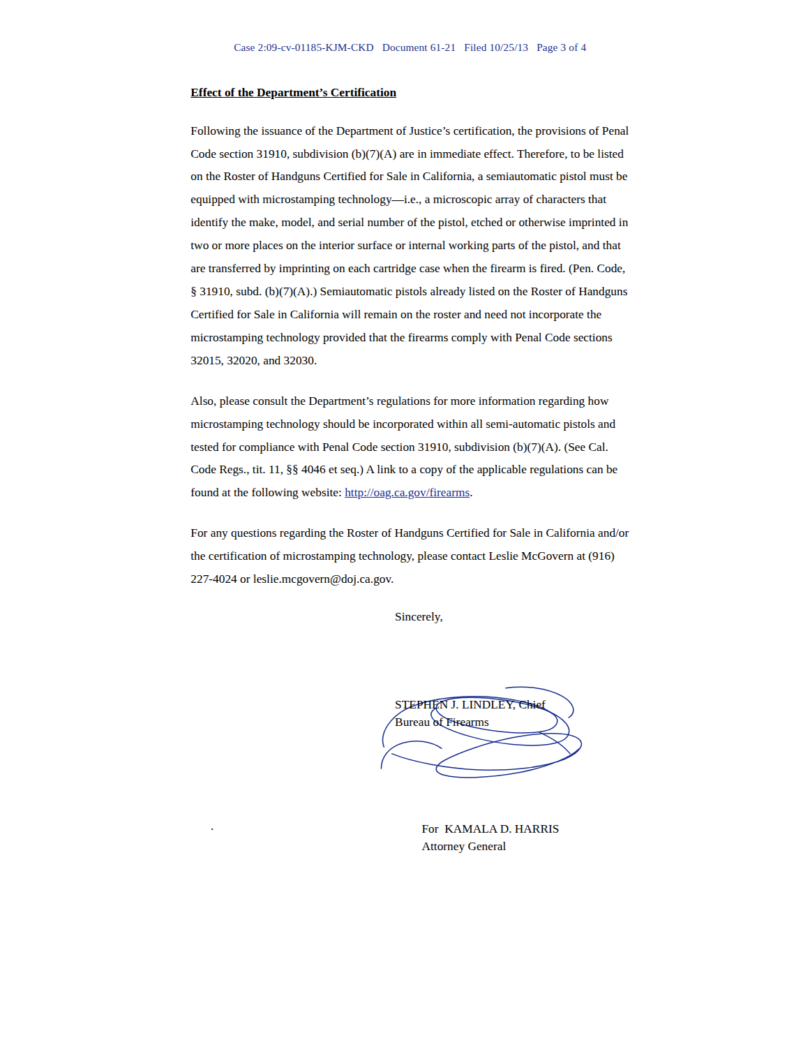Case 2:09-cv-01185-KJM-CKD Document 61-21 Filed 10/25/13 Page 3 of 4
Effect of the Department’s Certification
Following the issuance of the Department of Justice’s certification, the provisions of Penal Code section 31910, subdivision (b)(7)(A) are in immediate effect. Therefore, to be listed on the Roster of Handguns Certified for Sale in California, a semiautomatic pistol must be equipped with microstamping technology—i.e., a microscopic array of characters that identify the make, model, and serial number of the pistol, etched or otherwise imprinted in two or more places on the interior surface or internal working parts of the pistol, and that are transferred by imprinting on each cartridge case when the firearm is fired. (Pen. Code, § 31910, subd. (b)(7)(A).) Semiautomatic pistols already listed on the Roster of Handguns Certified for Sale in California will remain on the roster and need not incorporate the microstamping technology provided that the firearms comply with Penal Code sections 32015, 32020, and 32030.
Also, please consult the Department’s regulations for more information regarding how microstamping technology should be incorporated within all semi-automatic pistols and tested for compliance with Penal Code section 31910, subdivision (b)(7)(A). (See Cal. Code Regs., tit. 11, §§ 4046 et seq.) A link to a copy of the applicable regulations can be found at the following website: http://oag.ca.gov/firearms.
For any questions regarding the Roster of Handguns Certified for Sale in California and/or the certification of microstamping technology, please contact Leslie McGovern at (916) 227-4024 or leslie.mcgovern@doj.ca.gov.
Sincerely,
STEPHEN J. LINDLEY, Chief
Bureau of Firearms
For KAMALA D. HARRIS
Attorney General
.